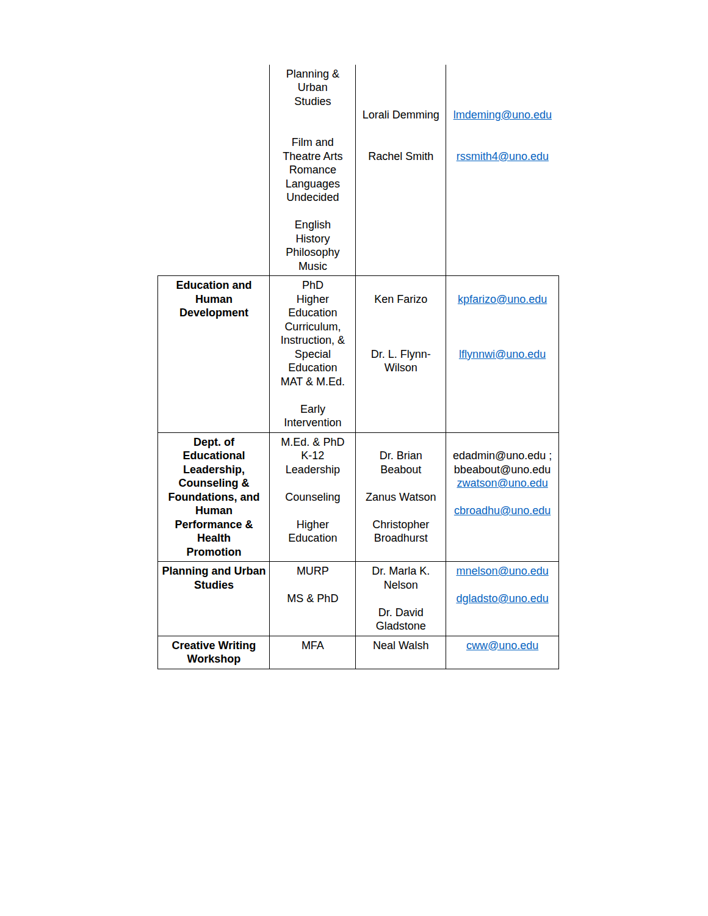| | Planning & Urban Studies Film and Theatre Arts Romance Languages Undecided English History Philosophy Music | Lorali Demming Rachel Smith | lmdeming@uno.edu rssmith4@uno.edu |
| Education and Human Development | PhD Higher Education Curriculum, Instruction, & Special Education MAT & M.Ed. Early Intervention | Ken Farizo Dr. L. Flynn-Wilson | kpfarizo@uno.edu lflynnwi@uno.edu |
| Dept. of Educational Leadership, Counseling & Foundations, and Human Performance & Health Promotion | M.Ed. & PhD K-12 Leadership Counseling Higher Education | Dr. Brian Beabout Zanus Watson Christopher Broadhurst | edadmin@uno.edu ; bbeabout@uno.edu zwatson@uno.edu cbroadhu@uno.edu |
| Planning and Urban Studies | MURP MS & PhD | Dr. Marla K. Nelson Dr. David Gladstone | mnelson@uno.edu dgladsto@uno.edu |
| Creative Writing Workshop | MFA | Neal Walsh | cww@uno.edu |